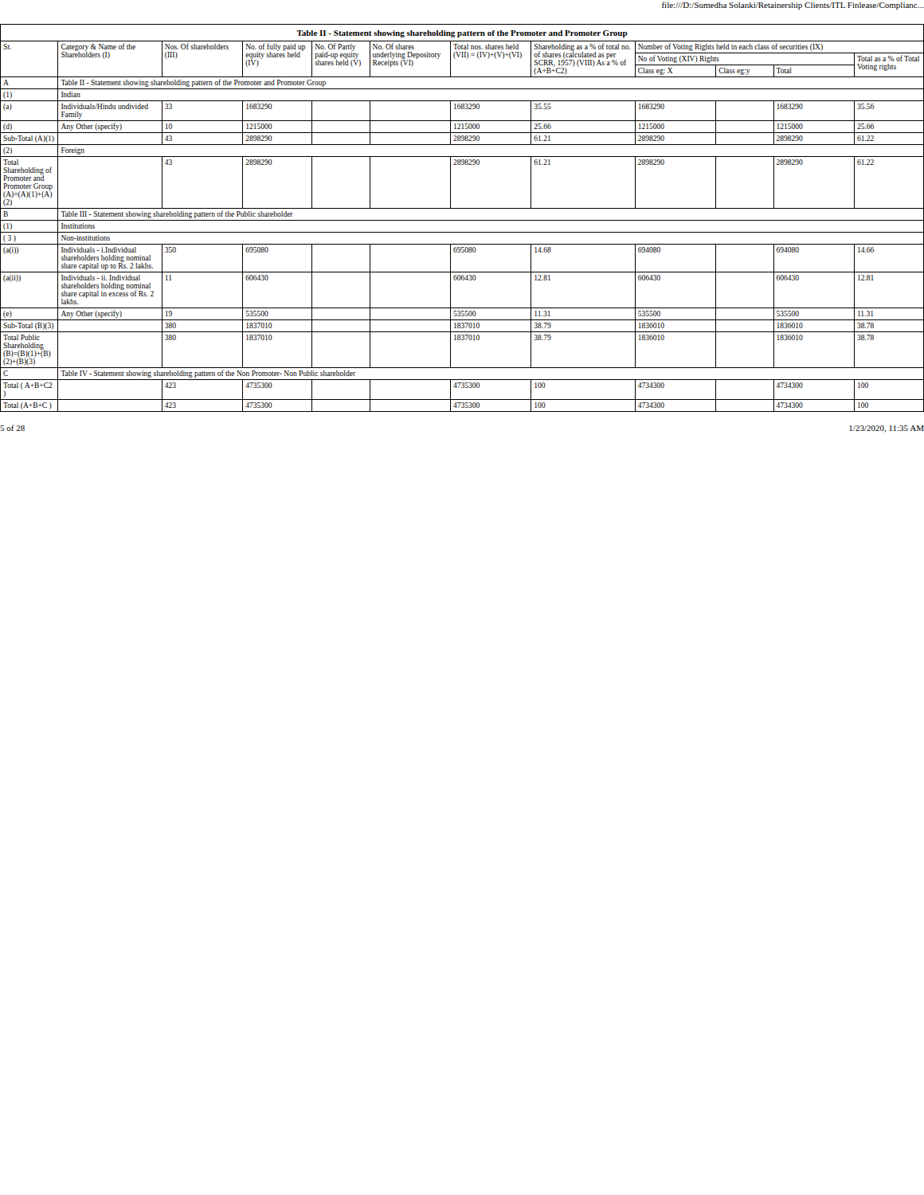file:///D:/Sumedha Solanki/Retainership Clients/ITL Finlease/Complianc...
| Table II - Statement showing shareholding pattern of the Promoter and Promoter Group |
| Sr. | Category & Name of the Shareholders (I) | Nos. Of shareholders (III) | No. of fully paid up equity shares held (IV) | No. Of Partly paid-up equity shares held (V) | No. Of shares underlying Depository Receipts (VI) | Total nos. shares held (VII) = (IV)+(V)+(VI) | Shareholding as a % of total no. of shares (calculated as per SCRR, 1957) (VIII) As a % of (A+B+C2) | Number of Voting Rights held in each class of securities (IX) |
| No of Voting (XIV) Rights | Total as a % of Total Voting rights |
| Class eg: X | Class eg:y | Total |
| A | Table II - Statement showing shareholding pattern of the Promoter and Promoter Group |
| (1) | Indian |
| (a) | Individuals/Hindu undivided Family | 33 | 1683290 | | | 1683290 | 35.55 | 1683290 | | 1683290 | 35.56 |
| (d) | Any Other (specify) | 10 | 1215000 | | | 1215000 | 25.66 | 1215000 | | 1215000 | 25.66 |
| Sub-Total (A)(1) | | 43 | 2898290 | | | 2898290 | 61.21 | 2898290 | | 2898290 | 61.22 |
| (2) | Foreign |
| Total Shareholding of Promoter and Promoter Group (A)=(A)(1)+(A)(2) | | 43 | 2898290 | | | 2898290 | 61.21 | 2898290 | | 2898290 | 61.22 |
| B | Table III - Statement showing shareholding pattern of the Public shareholder |
| (1) | Institutions |
| ( 3 ) | Non-institutions |
| (a(i)) | Individuals - i.Individual shareholders holding nominal share capital up to Rs. 2 lakhs. | 350 | 695080 | | | 695080 | 14.68 | 694080 | | 694080 | 14.66 |
| (a(ii)) | Individuals - ii. Individual shareholders holding nominal share capital in excess of Rs. 2 lakhs. | 11 | 606430 | | | 606430 | 12.81 | 606430 | | 606430 | 12.81 |
| (e) | Any Other (specify) | 19 | 535500 | | | 535500 | 11.31 | 535500 | | 535500 | 11.31 |
| Sub-Total (B)(3) | | 380 | 1837010 | | | 1837010 | 38.79 | 1836010 | | 1836010 | 38.78 |
| Total Public Shareholding (B)=(B)(1)+(B)(2)+(B)(3) | | 380 | 1837010 | | | 1837010 | 38.79 | 1836010 | | 1836010 | 38.78 |
| C | Table IV - Statement showing shareholding pattern of the Non Promoter- Non Public shareholder |
| Total ( A+B+C2 ) | | 423 | 4735300 | | | 4735300 | 100 | 4734300 | | 4734300 | 100 |
| Total (A+B+C ) | | 423 | 4735300 | | | 4735300 | 100 | 4734300 | | 4734300 | 100 |
5 of 28
1/23/2020, 11:35 AM